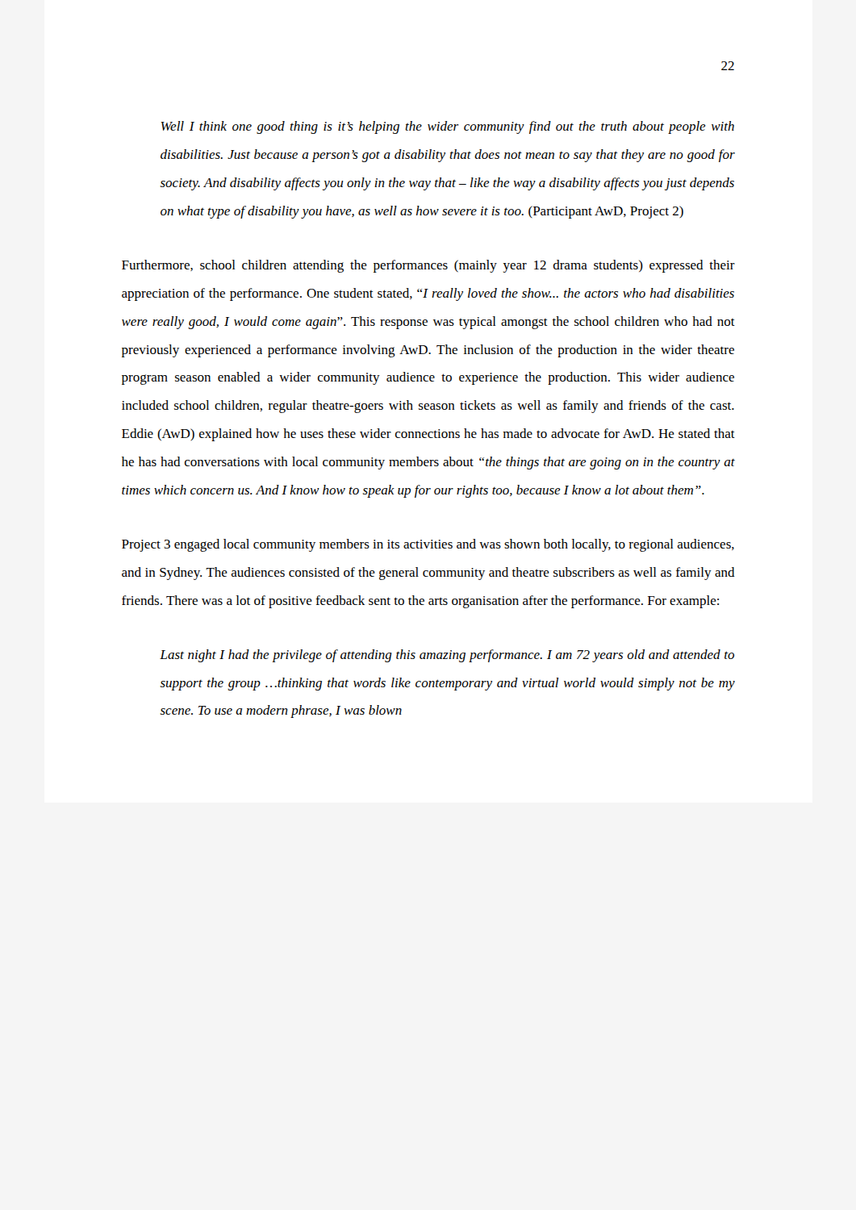22
Well I think one good thing is it’s helping the wider community find out the truth about people with disabilities. Just because a person’s got a disability that does not mean to say that they are no good for society. And disability affects you only in the way that – like the way a disability affects you just depends on what type of disability you have, as well as how severe it is too. (Participant AwD, Project 2)
Furthermore, school children attending the performances (mainly year 12 drama students) expressed their appreciation of the performance. One student stated, “I really loved the show... the actors who had disabilities were really good, I would come again”. This response was typical amongst the school children who had not previously experienced a performance involving AwD. The inclusion of the production in the wider theatre program season enabled a wider community audience to experience the production. This wider audience included school children, regular theatre-goers with season tickets as well as family and friends of the cast. Eddie (AwD) explained how he uses these wider connections he has made to advocate for AwD. He stated that he has had conversations with local community members about “the things that are going on in the country at times which concern us. And I know how to speak up for our rights too, because I know a lot about them”.
Project 3 engaged local community members in its activities and was shown both locally, to regional audiences, and in Sydney. The audiences consisted of the general community and theatre subscribers as well as family and friends. There was a lot of positive feedback sent to the arts organisation after the performance. For example:
Last night I had the privilege of attending this amazing performance. I am 72 years old and attended to support the group …thinking that words like contemporary and virtual world would simply not be my scene. To use a modern phrase, I was blown